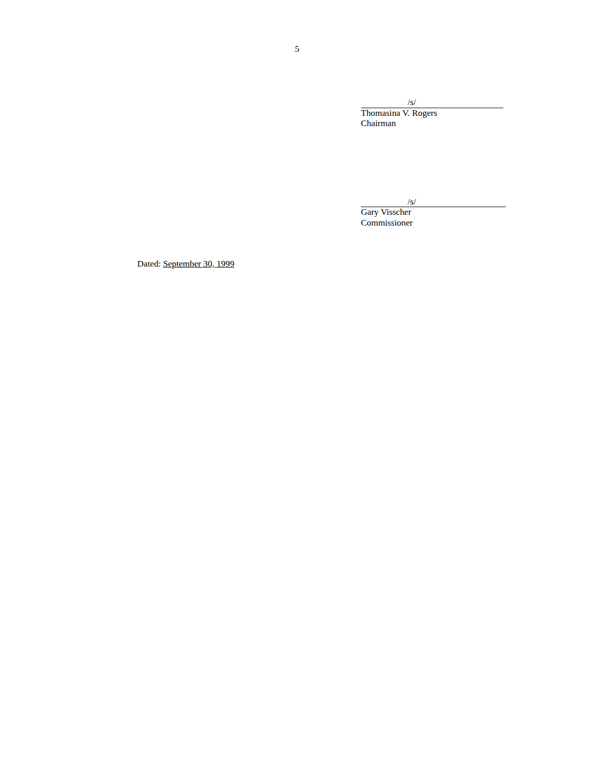5
/s/
Thomasina V. Rogers
Chairman
/s/
Gary Visscher
Commissioner
Dated: September 30, 1999